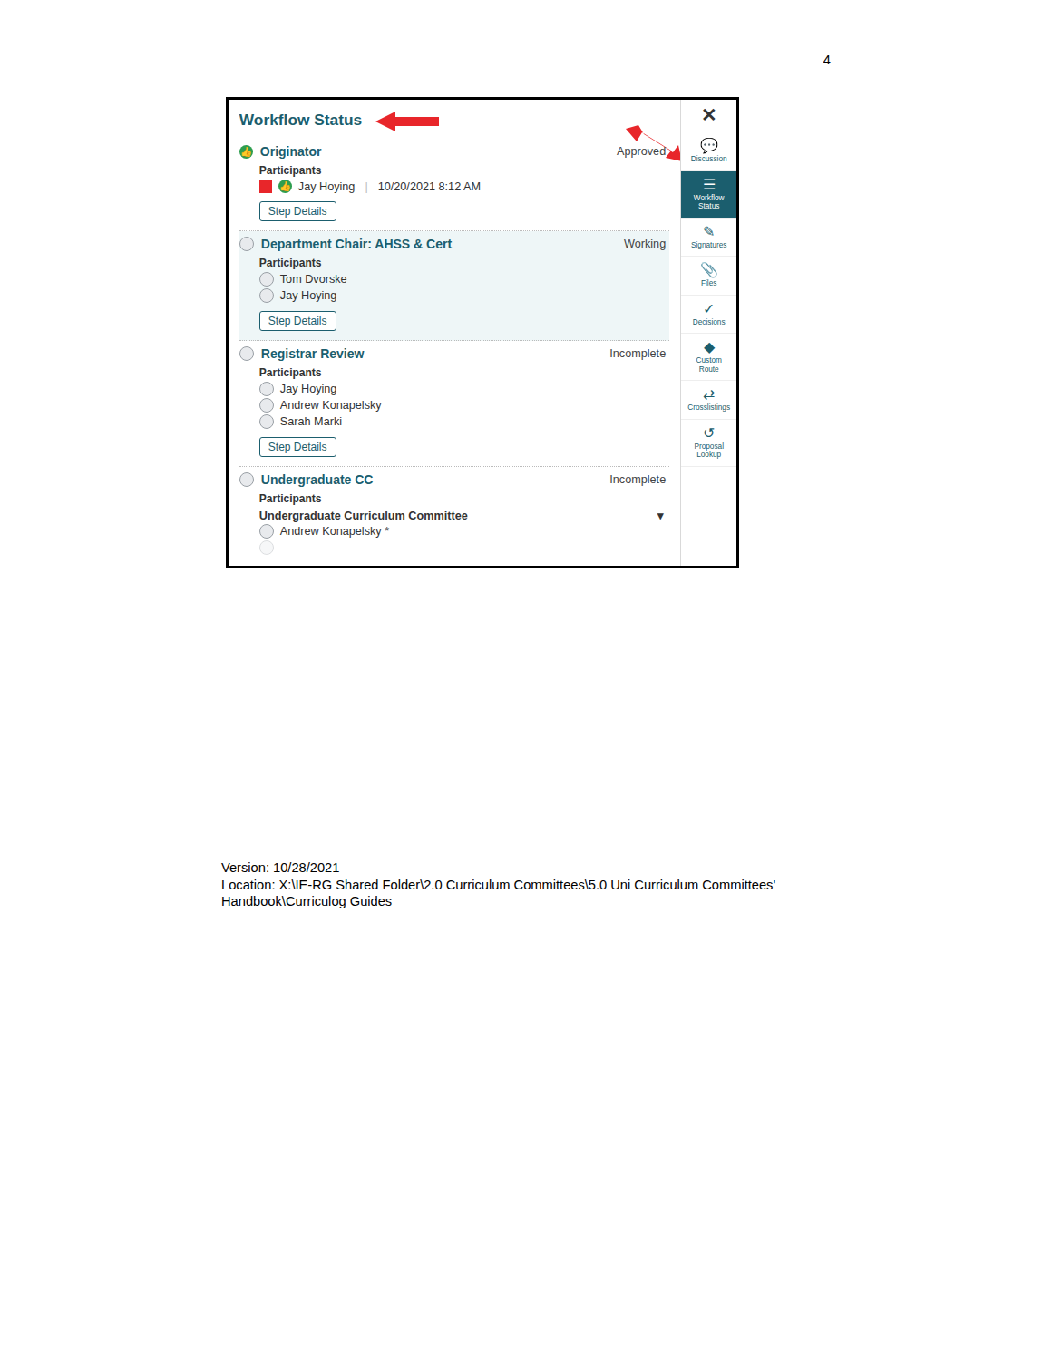4
Workflow Status
👍 Originator
Approved
Participants
👍 Jay Hoying | 10/20/2021 8:12 AM
Step Details
Department Chair: AHSS & Cert
Working
Participants
Tom Dvorske
Jay Hoying
Step Details
Registrar Review
Incomplete
Participants
Jay Hoying
Andrew Konapelsky
Sarah Marki
Step Details
Undergraduate CC
Incomplete
Participants
Undergraduate Curriculum Committee ▾
Andrew Konapelsky *
✕
💬 Discussion
☰ Workflow
Status
✎ Signatures
📎 Files
✓ Decisions
◆ Custom
Route
⇄ Crosslistings
↺ Proposal
Lookup
Version: 10/28/2021
Location: X:\IE-RG Shared Folder\2.0 Curriculum Committees\5.0 Uni Curriculum Committees' Handbook\Curriculog Guides